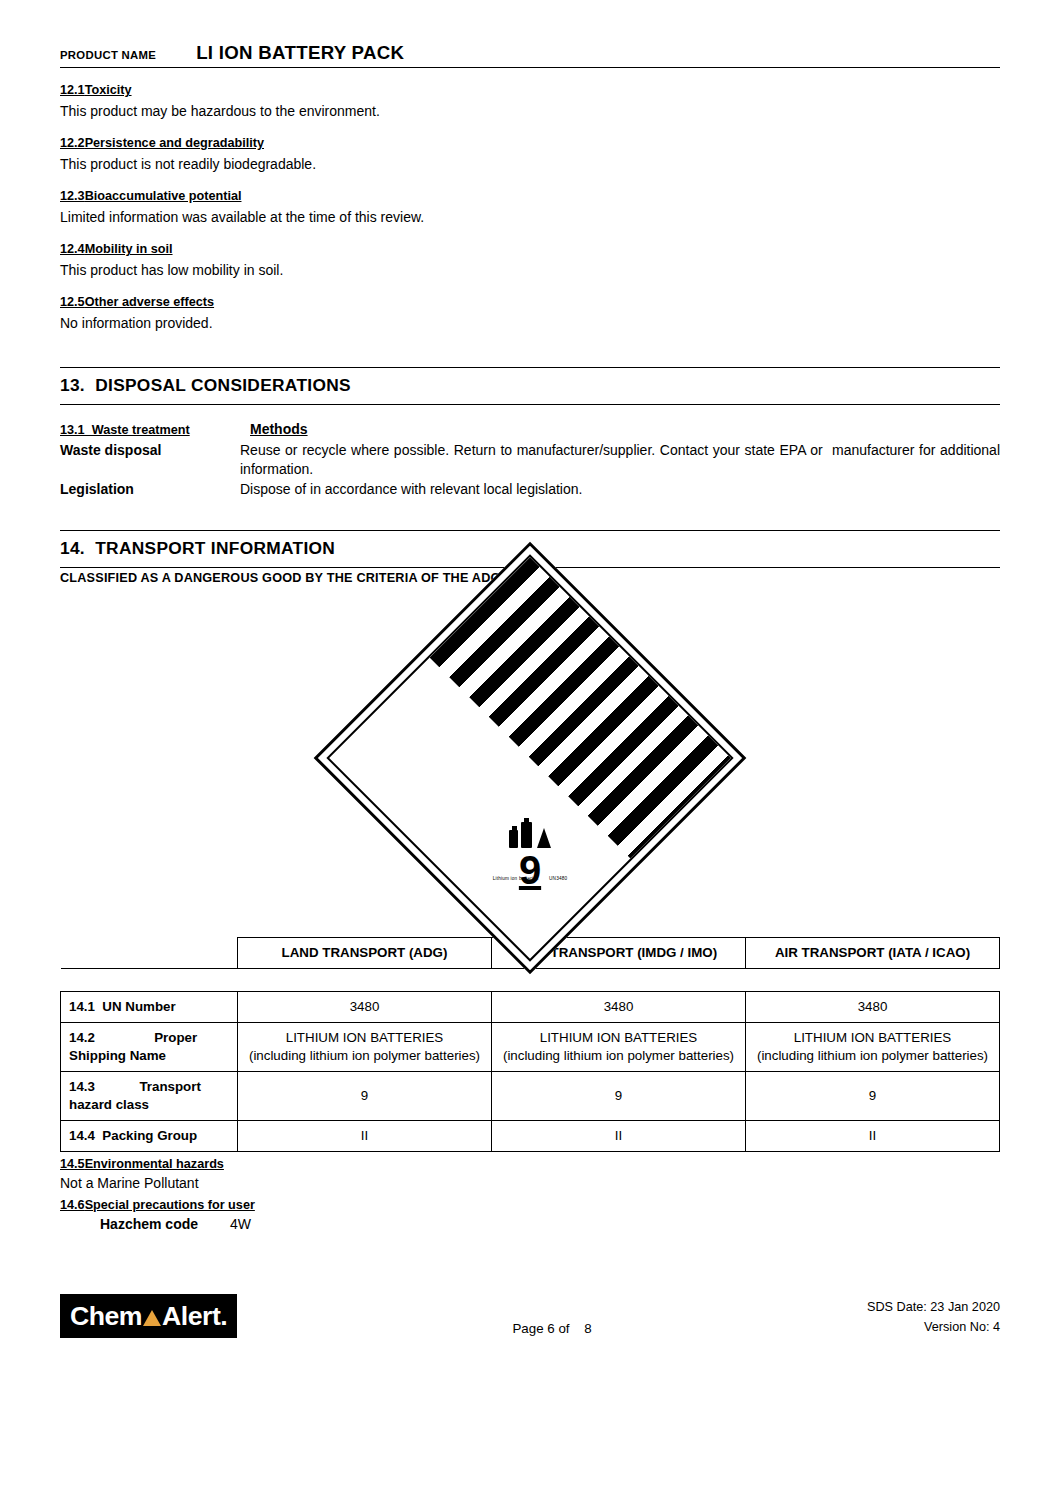PRODUCT NAME LI ION BATTERY PACK
12.1 Toxicity
This product may be hazardous to the environment.
12.2 Persistence and degradability
This product is not readily biodegradable.
12.3 Bioaccumulative potential
Limited information was available at the time of this review.
12.4 Mobility in soil
This product has low mobility in soil.
12.5 Other adverse effects
No information provided.
13. DISPOSAL CONSIDERATIONS
| 13.1 Waste treatment | Methods |
| Waste disposal | Reuse or recycle where possible. Return to manufacturer/supplier. Contact your state EPA or manufacturer for additional information. |
| Legislation | Dispose of in accordance with relevant local legislation. |
14. TRANSPORT INFORMATION
CLASSIFIED AS A DANGEROUS GOOD BY THE CRITERIA OF THE ADG CODE
9
Lithium ion batteries UN3480
| | LAND TRANSPORT (ADG) | SEA TRANSPORT (IMDG / IMO) | AIR TRANSPORT (IATA / ICAO) |
| 14.1 UN Number | 3480 | 3480 | 3480 |
| 14.2 Proper Shipping Name | LITHIUM ION BATTERIES (including lithium ion polymer batteries) | LITHIUM ION BATTERIES (including lithium ion polymer batteries) | LITHIUM ION BATTERIES (including lithium ion polymer batteries) |
| 14.3 Transport hazard class | 9 | 9 | 9 |
| 14.4 Packing Group | II | II | II |
14.5 Environmental hazards
Not a Marine Pollutant
14.6 Special precautions for user
Hazchem code4W
Chem Alert.
Page 6 of 8
SDS Date: 23 Jan 2020
Version No: 4